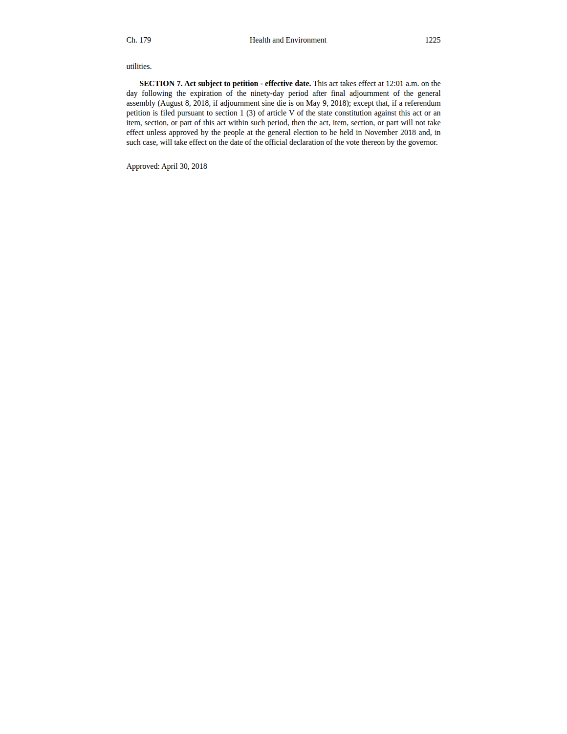Ch. 179
Health and Environment
1225
utilities.
SECTION 7. Act subject to petition - effective date. This act takes effect at 12:01 a.m. on the day following the expiration of the ninety-day period after final adjournment of the general assembly (August 8, 2018, if adjournment sine die is on May 9, 2018); except that, if a referendum petition is filed pursuant to section 1 (3) of article V of the state constitution against this act or an item, section, or part of this act within such period, then the act, item, section, or part will not take effect unless approved by the people at the general election to be held in November 2018 and, in such case, will take effect on the date of the official declaration of the vote thereon by the governor.
Approved: April 30, 2018